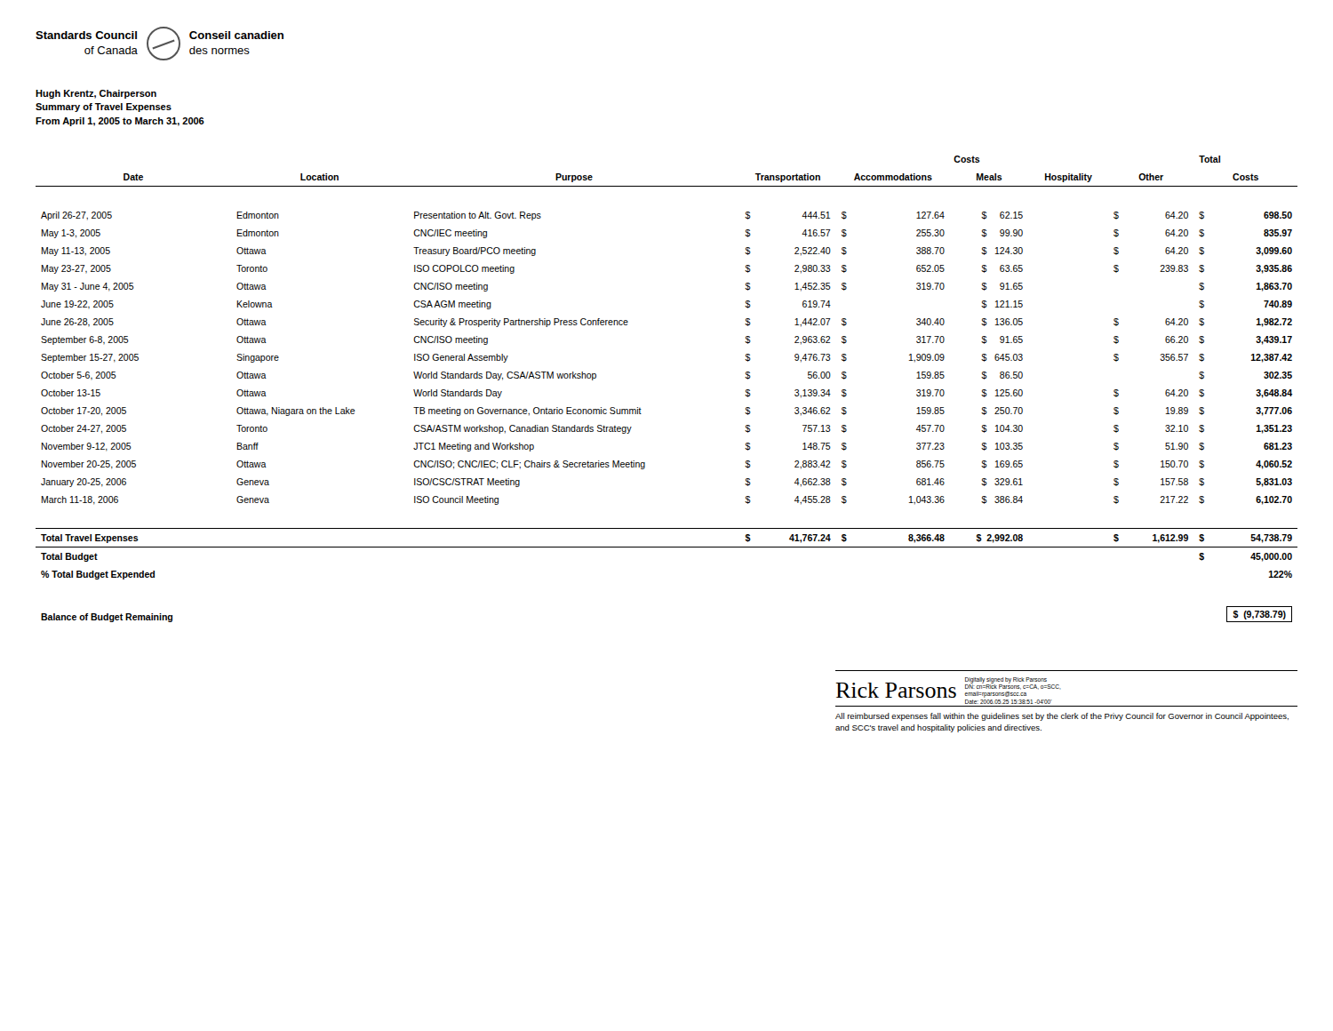Standards Council
of Canada
Conseil canadien
des normes
Hugh Krentz, Chairperson
Summary of Travel Expenses
From April 1, 2005 to March 31, 2006
| | | | Costs | Total |
| --- | --- | --- | --- | --- |
| Date | Location | Purpose | Transportation | Accommodations | Meals | Hospitality | Other | Costs |
| April 26-27, 2005 | Edmonton | Presentation to Alt. Govt. Reps | $ | 444.51 | $ | 127.64 | $ 62.15 | | $ | 64.20 | $ | 698.50 |
| May 1-3, 2005 | Edmonton | CNC/IEC meeting | $ | 416.57 | $ | 255.30 | $ 99.90 | | $ | 64.20 | $ | 835.97 |
| May 11-13, 2005 | Ottawa | Treasury Board/PCO meeting | $ | 2,522.40 | $ | 388.70 | $ 124.30 | | $ | 64.20 | $ | 3,099.60 |
| May 23-27, 2005 | Toronto | ISO COPOLCO meeting | $ | 2,980.33 | $ | 652.05 | $ 63.65 | | $ | 239.83 | $ | 3,935.86 |
| May 31 - June 4, 2005 | Ottawa | CNC/ISO meeting | $ | 1,452.35 | $ | 319.70 | $ 91.65 | | | | $ | 1,863.70 |
| June 19-22, 2005 | Kelowna | CSA AGM meeting | $ | 619.74 | | | $ 121.15 | | | | $ | 740.89 |
| June 26-28, 2005 | Ottawa | Security & Prosperity Partnership Press Conference | $ | 1,442.07 | $ | 340.40 | $ 136.05 | | $ | 64.20 | $ | 1,982.72 |
| September 6-8, 2005 | Ottawa | CNC/ISO meeting | $ | 2,963.62 | $ | 317.70 | $ 91.65 | | $ | 66.20 | $ | 3,439.17 |
| September 15-27, 2005 | Singapore | ISO General Assembly | $ | 9,476.73 | $ | 1,909.09 | $ 645.03 | | $ | 356.57 | $ | 12,387.42 |
| October 5-6, 2005 | Ottawa | World Standards Day, CSA/ASTM workshop | $ | 56.00 | $ | 159.85 | $ 86.50 | | | | $ | 302.35 |
| October 13-15 | Ottawa | World Standards Day | $ | 3,139.34 | $ | 319.70 | $ 125.60 | | $ | 64.20 | $ | 3,648.84 |
| October 17-20, 2005 | Ottawa, Niagara on the Lake | TB meeting on Governance, Ontario Economic Summit | $ | 3,346.62 | $ | 159.85 | $ 250.70 | | $ | 19.89 | $ | 3,777.06 |
| October 24-27, 2005 | Toronto | CSA/ASTM workshop, Canadian Standards Strategy | $ | 757.13 | $ | 457.70 | $ 104.30 | | $ | 32.10 | $ | 1,351.23 |
| November 9-12, 2005 | Banff | JTC1 Meeting and Workshop | $ | 148.75 | $ | 377.23 | $ 103.35 | | $ | 51.90 | $ | 681.23 |
| November 20-25, 2005 | Ottawa | CNC/ISO; CNC/IEC; CLF; Chairs & Secretaries Meeting | $ | 2,883.42 | $ | 856.75 | $ 169.65 | | $ | 150.70 | $ | 4,060.52 |
| January 20-25, 2006 | Geneva | ISO/CSC/STRAT Meeting | $ | 4,662.38 | $ | 681.46 | $ 329.61 | | $ | 157.58 | $ | 5,831.03 |
| March 11-18, 2006 | Geneva | ISO Council Meeting | $ | 4,455.28 | $ | 1,043.36 | $ 386.84 | | $ | 217.22 | $ | 6,102.70 |
| Total Travel Expenses | | | $ | 41,767.24 | $ | 8,366.48 | $ 2,992.08 | | $ | 1,612.99 | $ | 54,738.79 |
| Total Budget | | | | | | | | | | | $ | 45,000.00 |
| % Total Budget Expended | | | | | | | | | | | | 122% |
| Balance of Budget Remaining | | | | | | | | | | | $ (9,738.79) |
Rick Parsons Digitally signed by Rick Parsons
DN: cn=Rick Parsons, c=CA, o=SCC,
email=rparsons@scc.ca
Date: 2006.05.25 15:38:51 -04'00'
All reimbursed expenses fall within the guidelines set by the clerk of the Privy Council for Governor in Council Appointees, and SCC's travel and hospitality policies and directives.